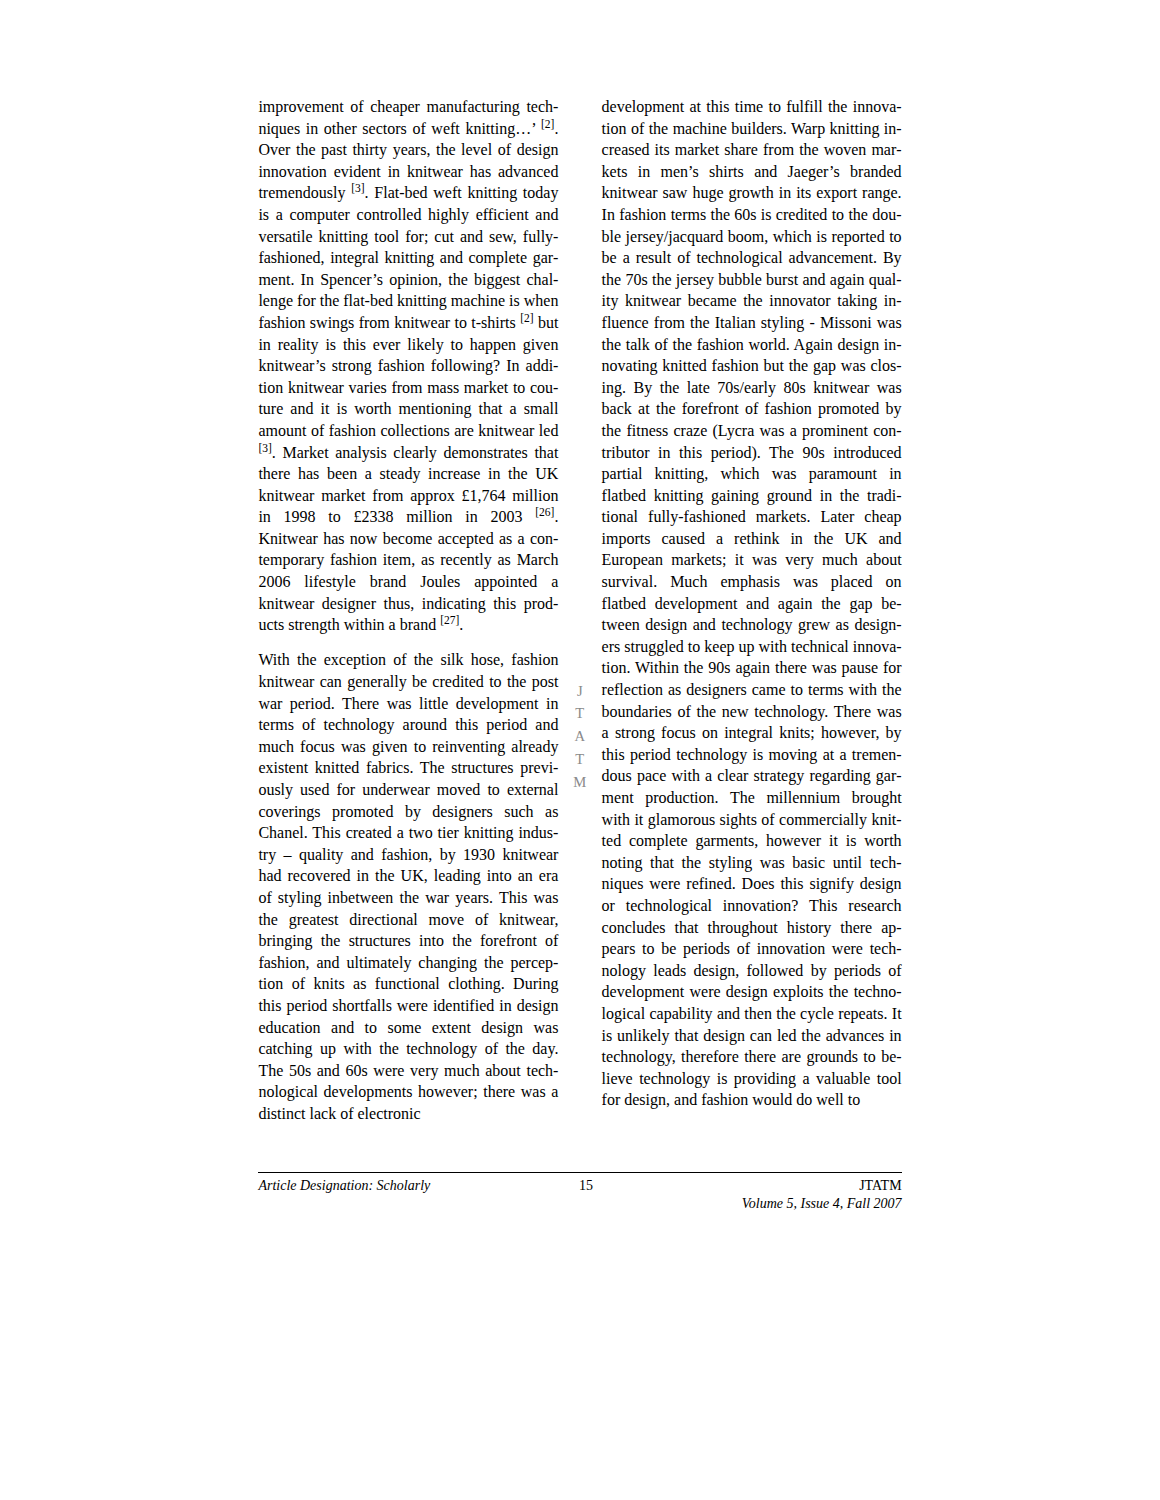J T A T M
improvement of cheaper manufacturing techniques in other sectors of weft knitting…’ [2]. Over the past thirty years, the level of design innovation evident in knitwear has advanced tremendously [3]. Flat-bed weft knitting today is a computer controlled highly efficient and versatile knitting tool for; cut and sew, fully-fashioned, integral knitting and complete garment. In Spencer’s opinion, the biggest challenge for the flat-bed knitting machine is when fashion swings from knitwear to t-shirts [2] but in reality is this ever likely to happen given knitwear’s strong fashion following? In addition knitwear varies from mass market to couture and it is worth mentioning that a small amount of fashion collections are knitwear led [3]. Market analysis clearly demonstrates that there has been a steady increase in the UK knitwear market from approx £1,764 million in 1998 to £2338 million in 2003 [26]. Knitwear has now become accepted as a contemporary fashion item, as recently as March 2006 lifestyle brand Joules appointed a knitwear designer thus, indicating this products strength within a brand [27].
With the exception of the silk hose, fashion knitwear can generally be credited to the post war period. There was little development in terms of technology around this period and much focus was given to reinventing already existent knitted fabrics. The structures previously used for underwear moved to external coverings promoted by designers such as Chanel. This created a two tier knitting industry – quality and fashion, by 1930 knitwear had recovered in the UK, leading into an era of styling inbetween the war years. This was the greatest directional move of knitwear, bringing the structures into the forefront of fashion, and ultimately changing the perception of knits as functional clothing. During this period shortfalls were identified in design education and to some extent design was catching up with the technology of the day. The 50s and 60s were very much about technological developments however; there was a distinct lack of electronic
development at this time to fulfill the innovation of the machine builders. Warp knitting increased its market share from the woven markets in men’s shirts and Jaeger’s branded knitwear saw huge growth in its export range. In fashion terms the 60s is credited to the double jersey/jacquard boom, which is reported to be a result of technological advancement. By the 70s the jersey bubble burst and again quality knitwear became the innovator taking influence from the Italian styling - Missoni was the talk of the fashion world. Again design innovating knitted fashion but the gap was closing. By the late 70s/early 80s knitwear was back at the forefront of fashion promoted by the fitness craze (Lycra was a prominent contributor in this period). The 90s introduced partial knitting, which was paramount in flatbed knitting gaining ground in the traditional fully-fashioned markets. Later cheap imports caused a rethink in the UK and European markets; it was very much about survival. Much emphasis was placed on flatbed development and again the gap between design and technology grew as designers struggled to keep up with technical innovation. Within the 90s again there was pause for reflection as designers came to terms with the boundaries of the new technology. There was a strong focus on integral knits; however, by this period technology is moving at a tremendous pace with a clear strategy regarding garment production. The millennium brought with it glamorous sights of commercially knitted complete garments, however it is worth noting that the styling was basic until techniques were refined. Does this signify design or technological innovation? This research concludes that throughout history there appears to be periods of innovation were technology leads design, followed by periods of development were design exploits the technological capability and then the cycle repeats. It is unlikely that design can led the advances in technology, therefore there are grounds to believe technology is providing a valuable tool for design, and fashion would do well to
Article Designation: Scholarly
15
JTATM
Volume 5, Issue 4, Fall 2007